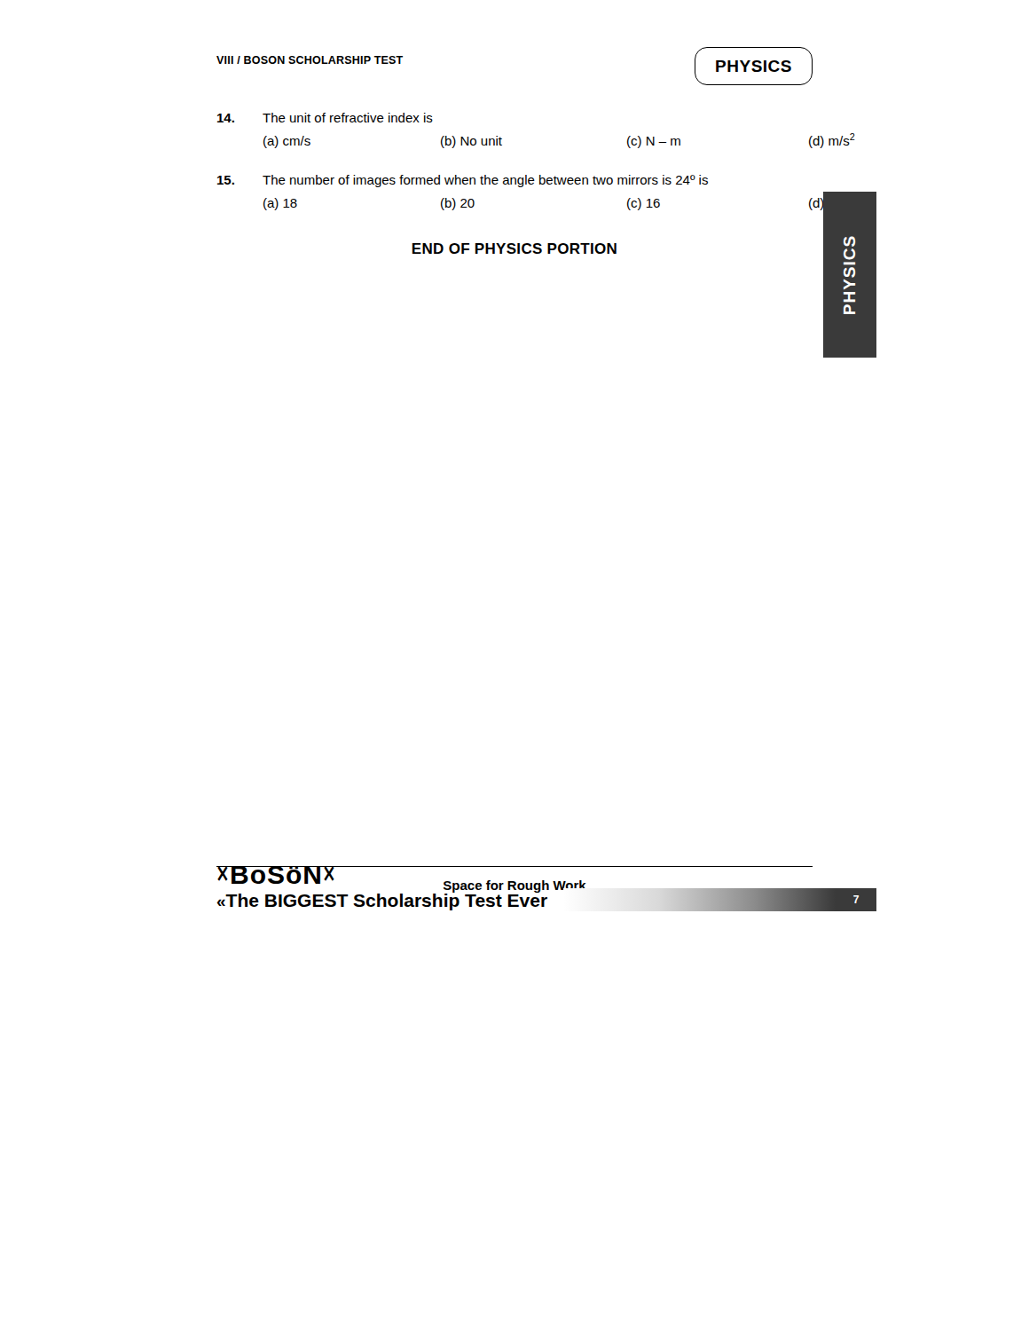VIII / BOSON SCHOLARSHIP TEST
PHYSICS
PHYSICS
14.
The unit of refractive index is
(a) cm/s
(b) No unit
(c) N – m
(d) m/s2
15.
The number of images formed when the angle between two mirrors is 24º is
(a) 18
(b) 20
(c) 16
(d) 14
END OF PHYSICS PORTION
Space for Rough Work
☓BoSöN☓
«The BIGGEST Scholarship Test Ever
7